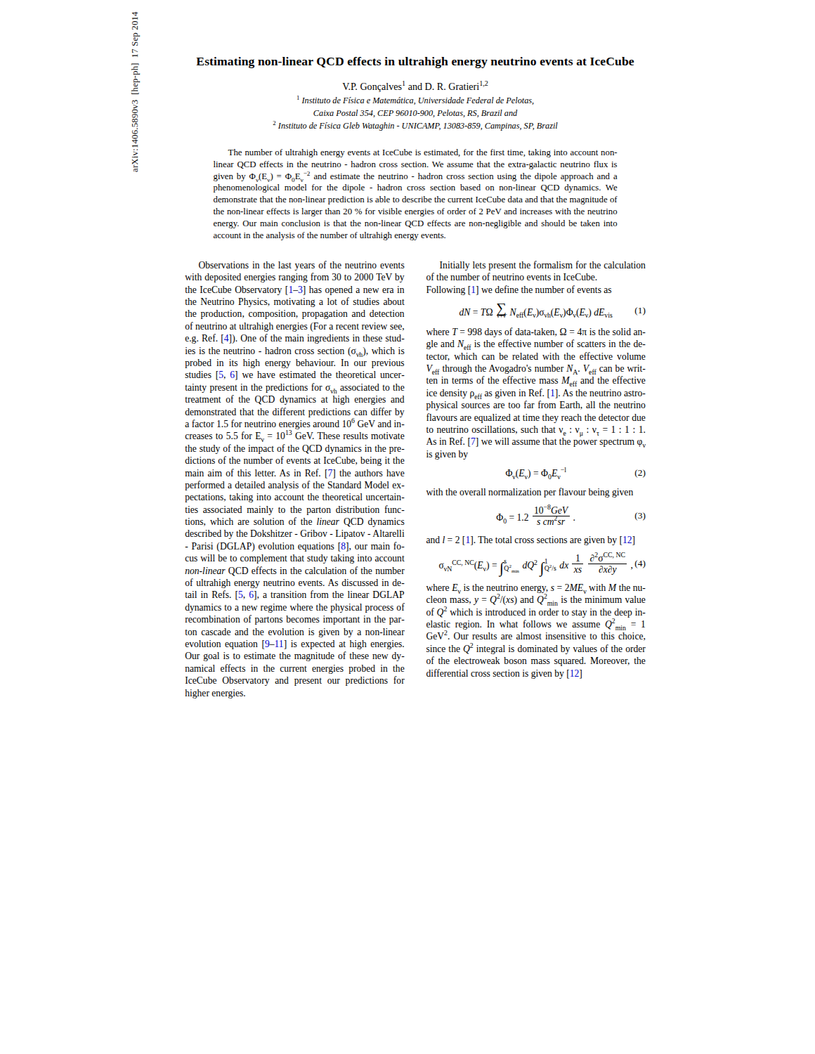arXiv:1406.5890v3 [hep-ph] 17 Sep 2014
Estimating non-linear QCD effects in ultrahigh energy neutrino events at IceCube
V.P. Gonçalves1 and D. R. Gratieri1,2
1 Instituto de Física e Matemática, Universidade Federal de Pelotas,
Caixa Postal 354, CEP 96010-900, Pelotas, RS, Brazil and
2 Instituto de Física Gleb Wataghin - UNICAMP, 13083-859, Campinas, SP, Brazil
The number of ultrahigh energy events at IceCube is estimated, for the first time, taking into account non-linear QCD effects in the neutrino - hadron cross section. We assume that the extra-galactic neutrino flux is given by Φν(Eν) = Φ0Eν−2 and estimate the neutrino - hadron cross section using the dipole approach and a phenomenological model for the dipole - hadron cross section based on non-linear QCD dynamics. We demonstrate that the non-linear prediction is able to describe the current IceCube data and that the magnitude of the non-linear effects is larger than 20 % for visible energies of order of 2 PeV and increases with the neutrino energy. Our main conclusion is that the non-linear QCD effects are non-negligible and should be taken into account in the analysis of the number of ultrahigh energy events.
Observations in the last years of the neutrino events with deposited energies ranging from 30 to 2000 TeV by the IceCube Observatory [1–3] has opened a new era in the Neutrino Physics, motivating a lot of studies about the production, composition, propagation and detection of neutrino at ultrahigh energies (For a recent review see, e.g. Ref. [4]). One of the main ingredients in these studies is the neutrino - hadron cross section (σνh), which is probed in its high energy behaviour. In our previous studies [5, 6] we have estimated the theoretical uncertainty present in the predictions for σνh associated to the treatment of the QCD dynamics at high energies and demonstrated that the different predictions can differ by a factor 1.5 for neutrino energies around 106 GeV and increases to 5.5 for Eν = 1013 GeV. These results motivate the study of the impact of the QCD dynamics in the predictions of the number of events at IceCube, being it the main aim of this letter. As in Ref. [7] the authors have performed a detailed analysis of the Standard Model expectations, taking into account the theoretical uncertainties associated mainly to the parton distribution functions, which are solution of the linear QCD dynamics described by the Dokshitzer - Gribov - Lipatov - Altarelli - Parisi (DGLAP) evolution equations [8], our main focus will be to complement that study taking into account non-linear QCD effects in the calculation of the number of ultrahigh energy neutrino events. As discussed in detail in Refs. [5, 6], a transition from the linear DGLAP dynamics to a new regime where the physical process of recombination of partons becomes important in the parton cascade and the evolution is given by a non-linear evolution equation [9–11] is expected at high energies. Our goal is to estimate the magnitude of these new dynamical effects in the current energies probed in the IceCube Observatory and present our predictions for higher energies.
Initially lets present the formalism for the calculation of the number of neutrino events in IceCube.
Following [1] we define the number of events as
dN = TΩ ∑ν+ν̄ Neff(Eν)σνh(Eν)Φν(Eν) dEvis (1)
where T = 998 days of data-taken, Ω = 4π is the solid angle and Neff is the effective number of scatters in the detector, which can be related with the effective volume Veff through the Avogadro's number NA. Veff can be written in terms of the effective mass Meff and the effective ice density ρeff as given in Ref. [1]. As the neutrino astrophysical sources are too far from Earth, all the neutrino flavours are equalized at time they reach the detector due to neutrino oscillations, such that νe : νμ : ντ = 1 : 1 : 1. As in Ref. [7] we will assume that the power spectrum φν is given by
Φν(Eν) = Φ0Eν−l (2)
with the overall normalization per flavour being given
Φ0 = 1.2 10−8GeV s cm2sr . (3)
and l = 2 [1]. The total cross sections are given by [12]
σνNCC, NC(Eν) = ∫sQ2min dQ2 ∫1 Q2/s dx 1 xs ∂2σCC, NC∂x∂y , (4)
where Eν is the neutrino energy, s = 2MEν with M the nucleon mass, y = Q2/(xs) and Q2min is the minimum value of Q2 which is introduced in order to stay in the deep inelastic region. In what follows we assume Q2min = 1 GeV2. Our results are almost insensitive to this choice, since the Q2 integral is dominated by values of the order of the electroweak boson mass squared. Moreover, the differential cross section is given by [12]